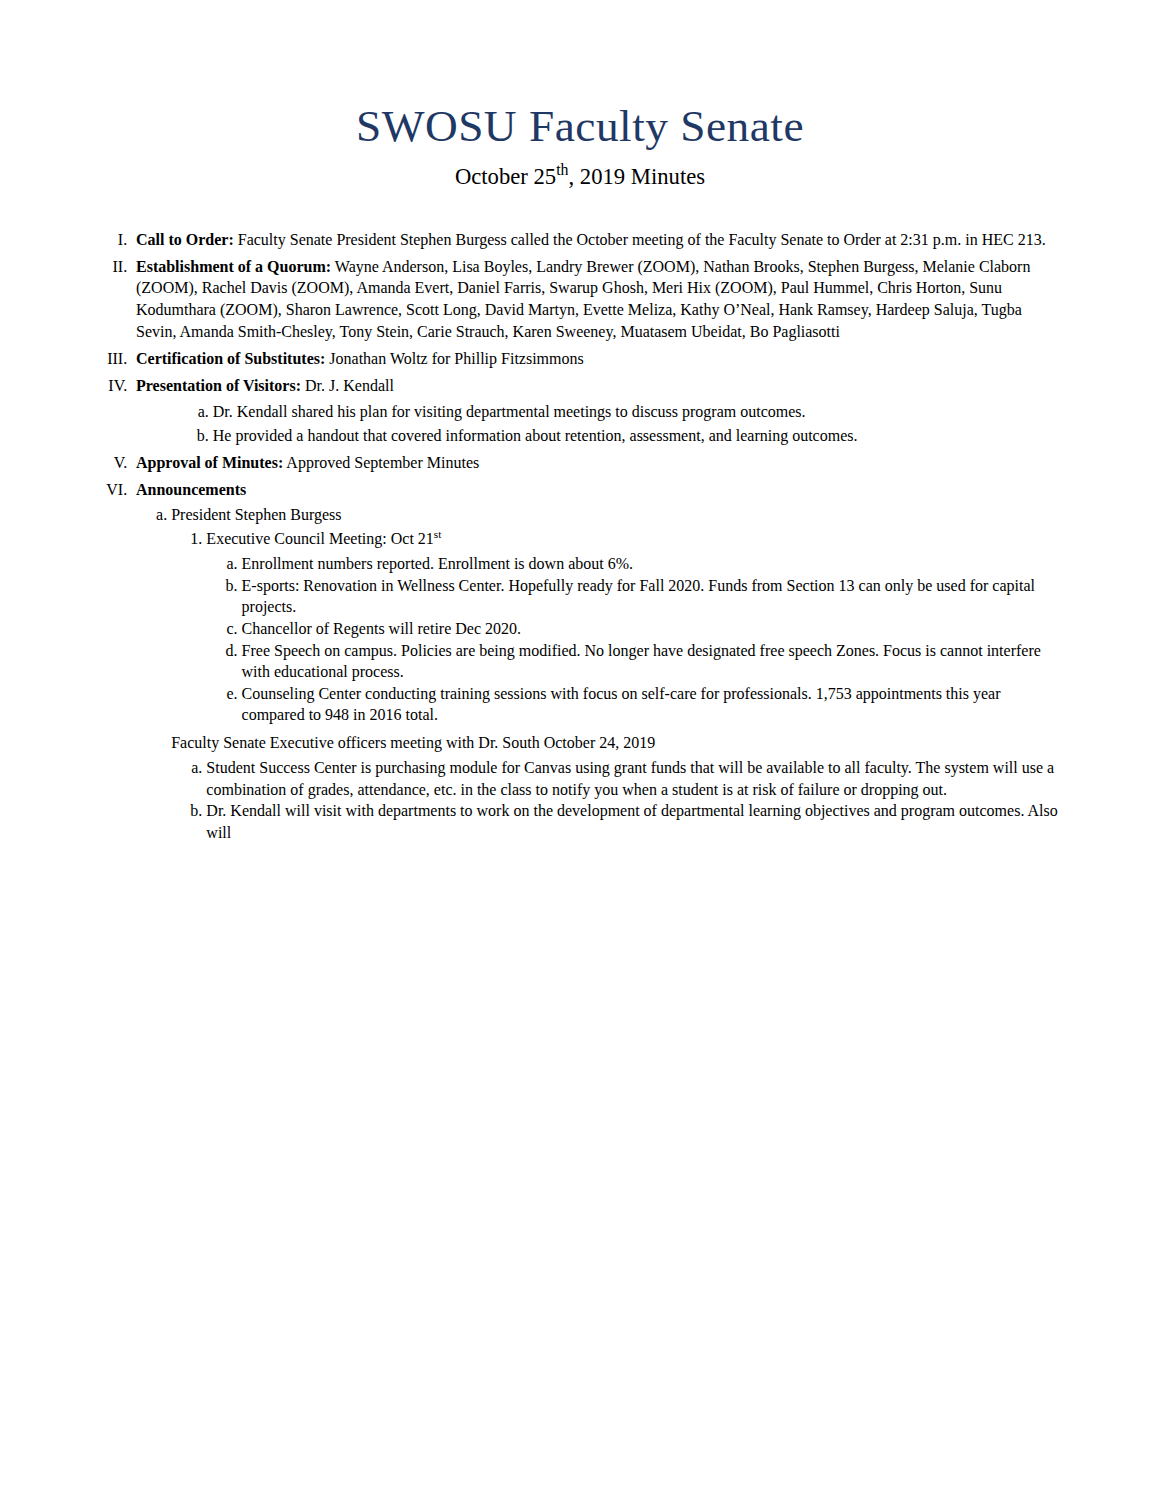SWOSU Faculty Senate
October 25th, 2019 Minutes
Call to Order: Faculty Senate President Stephen Burgess called the October meeting of the Faculty Senate to Order at 2:31 p.m. in HEC 213.
Establishment of a Quorum: Wayne Anderson, Lisa Boyles, Landry Brewer (ZOOM), Nathan Brooks, Stephen Burgess, Melanie Claborn (ZOOM), Rachel Davis (ZOOM), Amanda Evert, Daniel Farris, Swarup Ghosh, Meri Hix (ZOOM), Paul Hummel, Chris Horton, Sunu Kodumthara (ZOOM), Sharon Lawrence, Scott Long, David Martyn, Evette Meliza, Kathy O’Neal, Hank Ramsey, Hardeep Saluja, Tugba Sevin, Amanda Smith-Chesley, Tony Stein, Carie Strauch, Karen Sweeney, Muatasem Ubeidat, Bo Pagliasotti
Certification of Substitutes: Jonathan Woltz for Phillip Fitzsimmons
Presentation of Visitors: Dr. J. Kendall
Dr. Kendall shared his plan for visiting departmental meetings to discuss program outcomes.
He provided a handout that covered information about retention, assessment, and learning outcomes.
Approval of Minutes: Approved September Minutes
Announcements
President Stephen Burgess
Executive Council Meeting: Oct 21st
Enrollment numbers reported. Enrollment is down about 6%.
E-sports: Renovation in Wellness Center. Hopefully ready for Fall 2020. Funds from Section 13 can only be used for capital projects.
Chancellor of Regents will retire Dec 2020.
Free Speech on campus. Policies are being modified. No longer have designated free speech Zones. Focus is cannot interfere with educational process.
Counseling Center conducting training sessions with focus on self-care for professionals. 1,753 appointments this year compared to 948 in 2016 total.
Faculty Senate Executive officers meeting with Dr. South October 24, 2019
Student Success Center is purchasing module for Canvas using grant funds that will be available to all faculty. The system will use a combination of grades, attendance, etc. in the class to notify you when a student is at risk of failure or dropping out.
Dr. Kendall will visit with departments to work on the development of departmental learning objectives and program outcomes. Also will